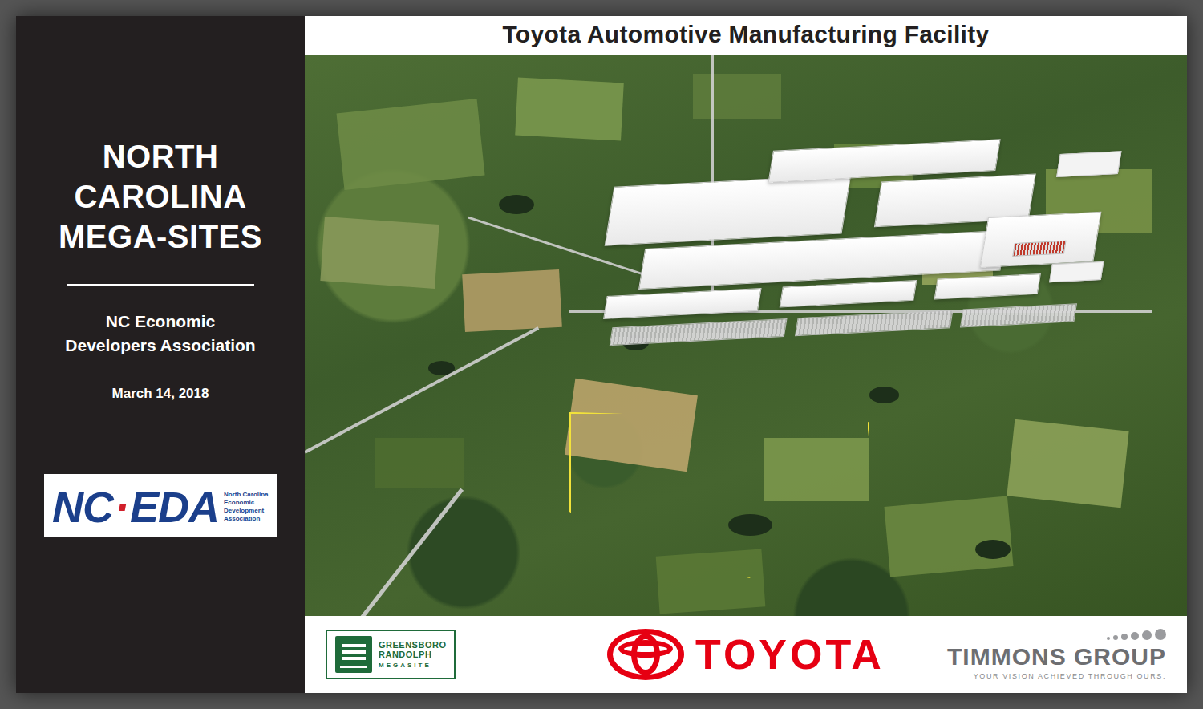NORTH
CAROLINA
MEGA-SITES
NC Economic
Developers Association
March 14, 2018
NC·EDA
North Carolina Economic
Development Association
Toyota Automotive Manufacturing Facility
GREENSBORO
RANDOLPH MEGASITE
TOYOTA
TIMMONS GROUP
YOUR VISION ACHIEVED THROUGH OURS.